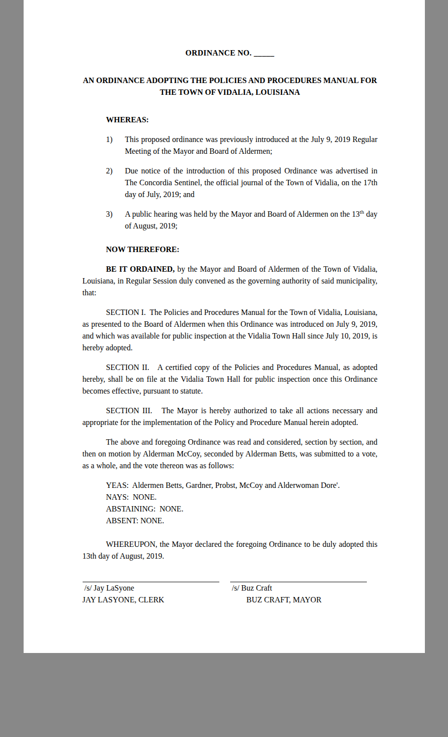ORDINANCE NO. _____
AN ORDINANCE ADOPTING THE POLICIES AND PROCEDURES MANUAL FOR
THE TOWN OF VIDALIA, LOUISIANA
WHEREAS:
This proposed ordinance was previously introduced at the July 9, 2019 Regular Meeting of the Mayor and Board of Aldermen;
Due notice of the introduction of this proposed Ordinance was advertised in The Concordia Sentinel, the official journal of the Town of Vidalia, on the 17th day of July, 2019; and
A public hearing was held by the Mayor and Board of Aldermen on the 13th day of August, 2019;
NOW THEREFORE:
BE IT ORDAINED, by the Mayor and Board of Aldermen of the Town of Vidalia, Louisiana, in Regular Session duly convened as the governing authority of said municipality, that:
SECTION I. The Policies and Procedures Manual for the Town of Vidalia, Louisiana, as presented to the Board of Aldermen when this Ordinance was introduced on July 9, 2019, and which was available for public inspection at the Vidalia Town Hall since July 10, 2019, is hereby adopted.
SECTION II. A certified copy of the Policies and Procedures Manual, as adopted hereby, shall be on file at the Vidalia Town Hall for public inspection once this Ordinance becomes effective, pursuant to statute.
SECTION III. The Mayor is hereby authorized to take all actions necessary and appropriate for the implementation of the Policy and Procedure Manual herein adopted.
The above and foregoing Ordinance was read and considered, section by section, and then on motion by Alderman McCoy, seconded by Alderman Betts, was submitted to a vote, as a whole, and the vote thereon was as follows:
YEAS: Aldermen Betts, Gardner, Probst, McCoy and Alderwoman Dore'.
NAYS: NONE.
ABSTAINING: NONE.
ABSENT: NONE.
WHEREUPON, the Mayor declared the foregoing Ordinance to be duly adopted this 13th day of August, 2019.
| /s/ Jay LaSyone JAY LASYONE, CLERK | /s/ Buz Craft BUZ CRAFT, MAYOR |